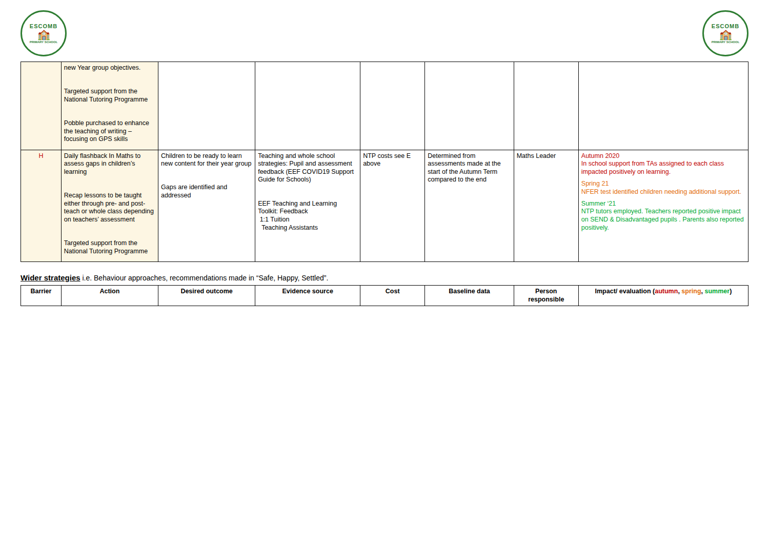ESCOMB
🏫
PRIMARY SCHOOL
ESCOMB
🏫
PRIMARY SCHOOL
| | new Year group objectives. Targeted support from the National Tutoring Programme Pobble purchased to enhance the teaching of writing – focusing on GPS skills | | | | | | |
| H | Daily flashback In Maths to assess gaps in children’s learning Recap lessons to be taught either through pre- and post-teach or whole class depending on teachers’ assessment Targeted support from the National Tutoring Programme | Children to be ready to learn new content for their year group Gaps are identified and addressed | Teaching and whole school strategies: Pupil and assessment feedback (EEF COVID19 Support Guide for Schools) EEF Teaching and Learning Toolkit: Feedback 1:1 Tuition Teaching Assistants | NTP costs see E above | Determined from assessments made at the start of the Autumn Term compared to the end | Maths Leader | Autumn 2020 In school support from TAs assigned to each class impacted positively on learning. Spring 21 NFER test identified children needing additional support. Summer ‘21 NTP tutors employed. Teachers reported positive impact on SEND & Disadvantaged pupils . Parents also reported positively. |
Wider strategies i.e. Behaviour approaches, recommendations made in “Safe, Happy, Settled”.
| Barrier | Action | Desired outcome | Evidence source | Cost | Baseline data | Person responsible | Impact/ evaluation ( autumn , spring , summer ) |
| --- | --- | --- | --- | --- | --- | --- | --- |